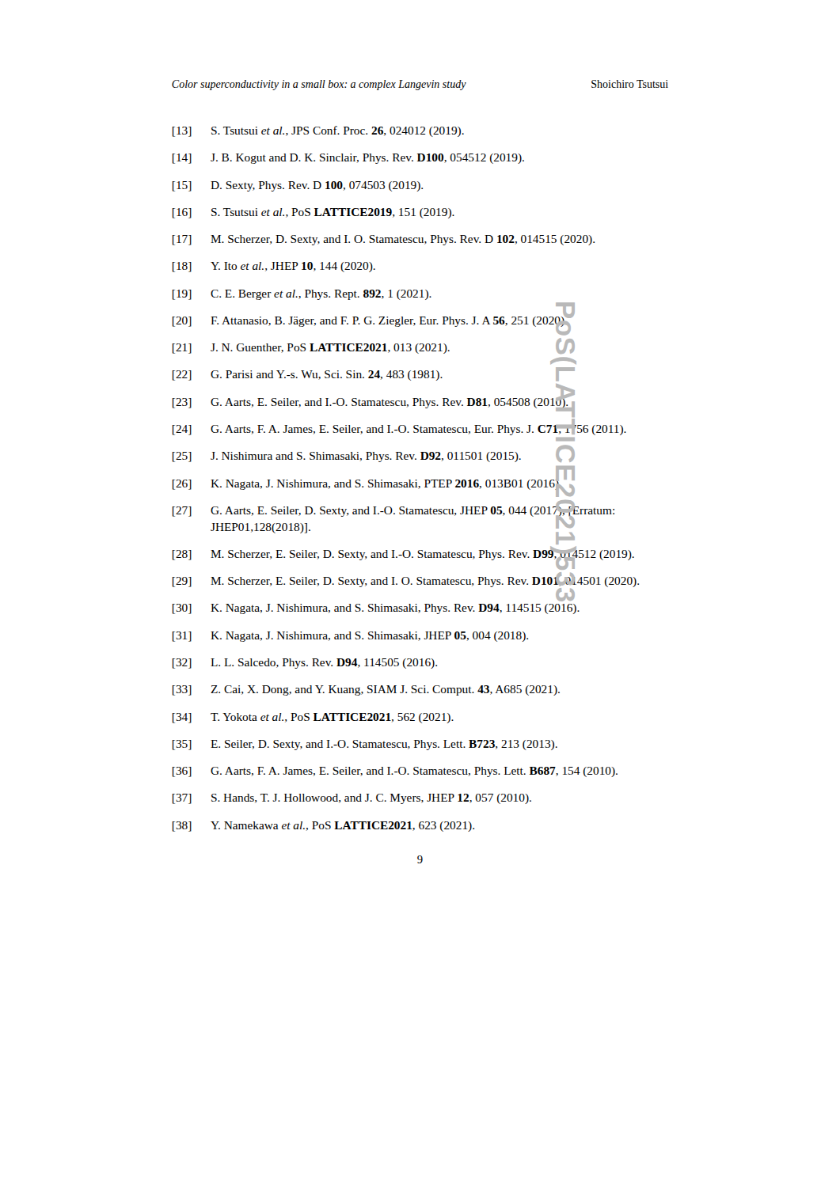Color superconductivity in a small box: a complex Langevin study
Shoichiro Tsutsui
[13] S. Tsutsui et al., JPS Conf. Proc. 26, 024012 (2019).
[14] J. B. Kogut and D. K. Sinclair, Phys. Rev. D100, 054512 (2019).
[15] D. Sexty, Phys. Rev. D 100, 074503 (2019).
[16] S. Tsutsui et al., PoS LATTICE2019, 151 (2019).
[17] M. Scherzer, D. Sexty, and I. O. Stamatescu, Phys. Rev. D 102, 014515 (2020).
[18] Y. Ito et al., JHEP 10, 144 (2020).
[19] C. E. Berger et al., Phys. Rept. 892, 1 (2021).
[20] F. Attanasio, B. Jäger, and F. P. G. Ziegler, Eur. Phys. J. A 56, 251 (2020).
[21] J. N. Guenther, PoS LATTICE2021, 013 (2021).
[22] G. Parisi and Y.-s. Wu, Sci. Sin. 24, 483 (1981).
[23] G. Aarts, E. Seiler, and I.-O. Stamatescu, Phys. Rev. D81, 054508 (2010).
[24] G. Aarts, F. A. James, E. Seiler, and I.-O. Stamatescu, Eur. Phys. J. C71, 1756 (2011).
[25] J. Nishimura and S. Shimasaki, Phys. Rev. D92, 011501 (2015).
[26] K. Nagata, J. Nishimura, and S. Shimasaki, PTEP 2016, 013B01 (2016).
[27] G. Aarts, E. Seiler, D. Sexty, and I.-O. Stamatescu, JHEP 05, 044 (2017), [Erratum: JHEP01,128(2018)].
[28] M. Scherzer, E. Seiler, D. Sexty, and I.-O. Stamatescu, Phys. Rev. D99, 014512 (2019).
[29] M. Scherzer, E. Seiler, D. Sexty, and I. O. Stamatescu, Phys. Rev. D101, 014501 (2020).
[30] K. Nagata, J. Nishimura, and S. Shimasaki, Phys. Rev. D94, 114515 (2016).
[31] K. Nagata, J. Nishimura, and S. Shimasaki, JHEP 05, 004 (2018).
[32] L. L. Salcedo, Phys. Rev. D94, 114505 (2016).
[33] Z. Cai, X. Dong, and Y. Kuang, SIAM J. Sci. Comput. 43, A685 (2021).
[34] T. Yokota et al., PoS LATTICE2021, 562 (2021).
[35] E. Seiler, D. Sexty, and I.-O. Stamatescu, Phys. Lett. B723, 213 (2013).
[36] G. Aarts, F. A. James, E. Seiler, and I.-O. Stamatescu, Phys. Lett. B687, 154 (2010).
[37] S. Hands, T. J. Hollowood, and J. C. Myers, JHEP 12, 057 (2010).
[38] Y. Namekawa et al., PoS LATTICE2021, 623 (2021).
PoS(LATTICE2021)533
9